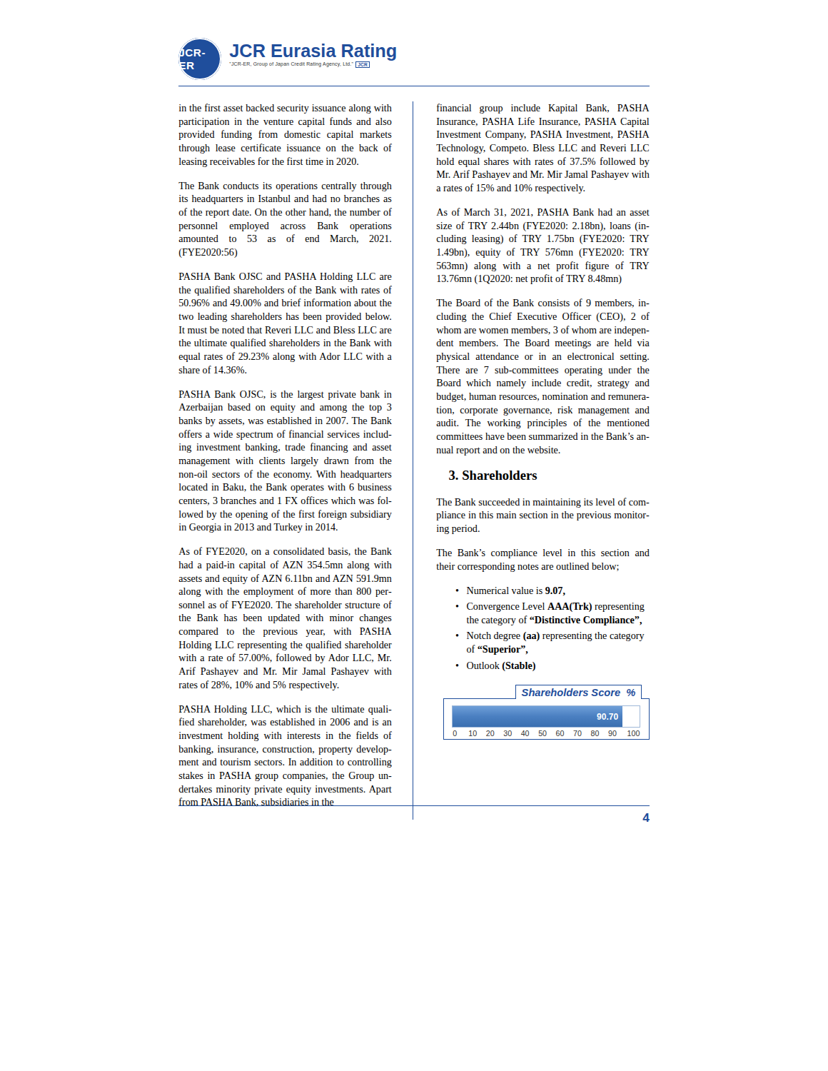JCR-ER
JCR Eurasia Rating
"JCR-ER, Group of Japan Credit Rating Agency, Ltd."JCR
in the first asset backed security issuance along with participation in the venture capital funds and also provided funding from domestic capital markets through lease certificate issuance on the back of leasing receivables for the first time in 2020.
The Bank conducts its operations centrally through its headquarters in Istanbul and had no branches as of the report date. On the other hand, the number of personnel employed across Bank operations amounted to 53 as of end March, 2021. (FYE2020:56)
PASHA Bank OJSC and PASHA Holding LLC are the qualified shareholders of the Bank with rates of 50.96% and 49.00% and brief information about the two leading shareholders has been provided below. It must be noted that Reveri LLC and Bless LLC are the ultimate qualified shareholders in the Bank with equal rates of 29.23% along with Ador LLC with a share of 14.36%.
PASHA Bank OJSC, is the largest private bank in Azerbaijan based on equity and among the top 3 banks by assets, was established in 2007. The Bank offers a wide spectrum of financial services including investment banking, trade financing and asset management with clients largely drawn from the non-oil sectors of the economy. With headquarters located in Baku, the Bank operates with 6 business centers, 3 branches and 1 FX offices which was followed by the opening of the first foreign subsidiary in Georgia in 2013 and Turkey in 2014.
As of FYE2020, on a consolidated basis, the Bank had a paid-in capital of AZN 354.5mn along with assets and equity of AZN 6.11bn and AZN 591.9mn along with the employment of more than 800 personnel as of FYE2020. The shareholder structure of the Bank has been updated with minor changes compared to the previous year, with PASHA Holding LLC representing the qualified shareholder with a rate of 57.00%, followed by Ador LLC, Mr. Arif Pashayev and Mr. Mir Jamal Pashayev with rates of 28%, 10% and 5% respectively.
PASHA Holding LLC, which is the ultimate qualified shareholder, was established in 2006 and is an investment holding with interests in the fields of banking, insurance, construction, property development and tourism sectors. In addition to controlling stakes in PASHA group companies, the Group undertakes minority private equity investments. Apart from PASHA Bank, subsidiaries in the
financial group include Kapital Bank, PASHA Insurance, PASHA Life Insurance, PASHA Capital Investment Company, PASHA Investment, PASHA Technology, Competo. Bless LLC and Reveri LLC hold equal shares with rates of 37.5% followed by Mr. Arif Pashayev and Mr. Mir Jamal Pashayev with a rates of 15% and 10% respectively.
As of March 31, 2021, PASHA Bank had an asset size of TRY 2.44bn (FYE2020: 2.18bn), loans (including leasing) of TRY 1.75bn (FYE2020: TRY 1.49bn), equity of TRY 576mn (FYE2020: TRY 563mn) along with a net profit figure of TRY 13.76mn (1Q2020: net profit of TRY 8.48mn)
The Board of the Bank consists of 9 members, including the Chief Executive Officer (CEO), 2 of whom are women members, 3 of whom are independent members. The Board meetings are held via physical attendance or in an electronical setting. There are 7 sub-committees operating under the Board which namely include credit, strategy and budget, human resources, nomination and remuneration, corporate governance, risk management and audit. The working principles of the mentioned committees have been summarized in the Bank’s annual report and on the website.
3. Shareholders
The Bank succeeded in maintaining its level of compliance in this main section in the previous monitoring period.
The Bank’s compliance level in this section and their corresponding notes are outlined below;
Numerical value is 9.07,
Convergence Level AAA(Trk) representing the category of “Distinctive Compliance”,
Notch degree (aa) representing the category of “Superior”,
Outlook (Stable)
Shareholders Score %
90.70
0102030405060708090100
4